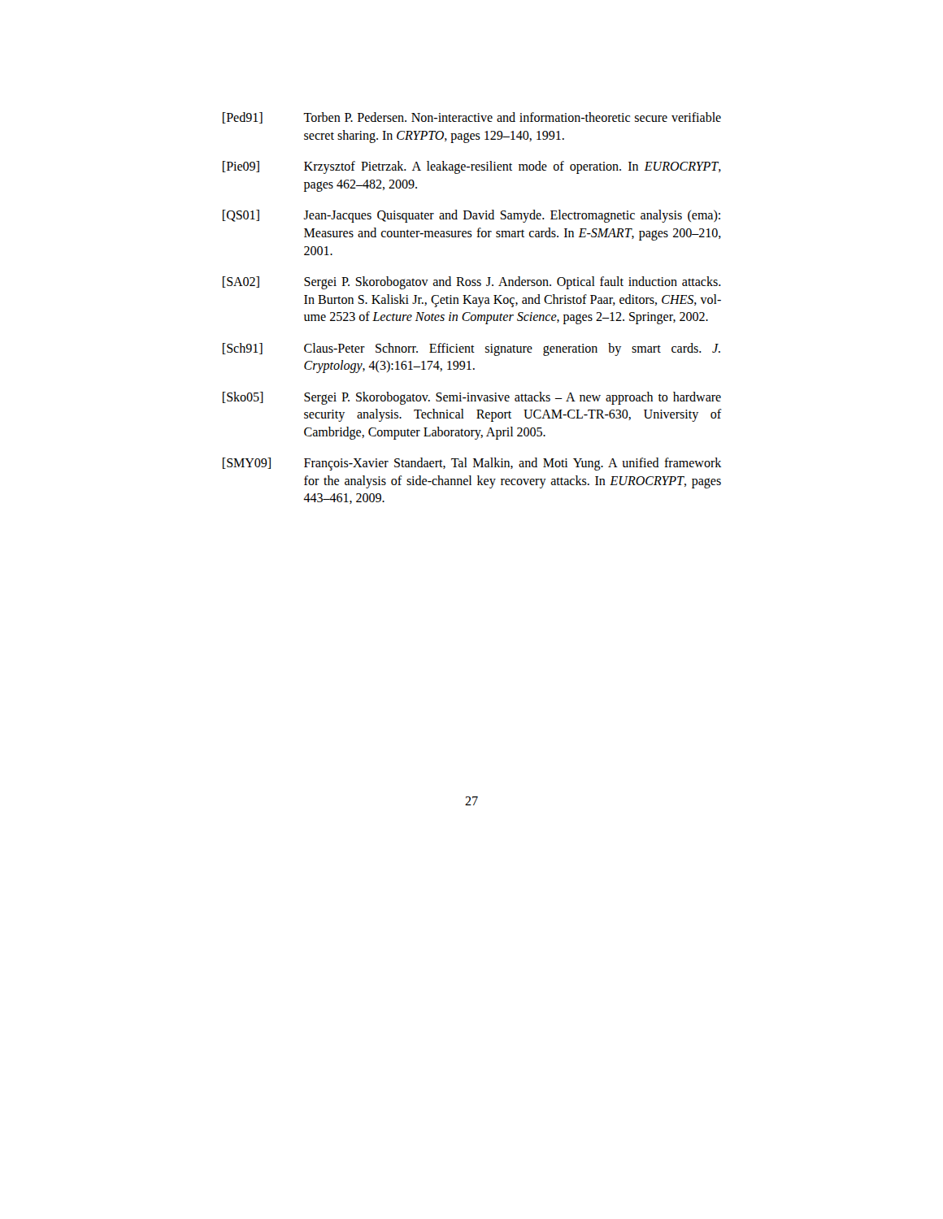[Ped91]
Torben P. Pedersen. Non-interactive and information-theoretic secure verifiable secret sharing. In CRYPTO, pages 129–140, 1991.
[Pie09]
Krzysztof Pietrzak. A leakage-resilient mode of operation. In EUROCRYPT, pages 462–482, 2009.
[QS01]
Jean-Jacques Quisquater and David Samyde. Electromagnetic analysis (ema): Measures and counter-measures for smart cards. In E-SMART, pages 200–210, 2001.
[SA02]
Sergei P. Skorobogatov and Ross J. Anderson. Optical fault induction attacks. In Burton S. Kaliski Jr., Çetin Kaya Koç, and Christof Paar, editors, CHES, volume 2523 of Lecture Notes in Computer Science, pages 2–12. Springer, 2002.
[Sch91]
Claus-Peter Schnorr. Efficient signature generation by smart cards. J. Cryptology, 4(3):161–174, 1991.
[Sko05]
Sergei P. Skorobogatov. Semi-invasive attacks – A new approach to hardware security analysis. Technical Report UCAM-CL-TR-630, University of Cambridge, Computer Laboratory, April 2005.
[SMY09]
François-Xavier Standaert, Tal Malkin, and Moti Yung. A unified framework for the analysis of side-channel key recovery attacks. In EUROCRYPT, pages 443–461, 2009.
27